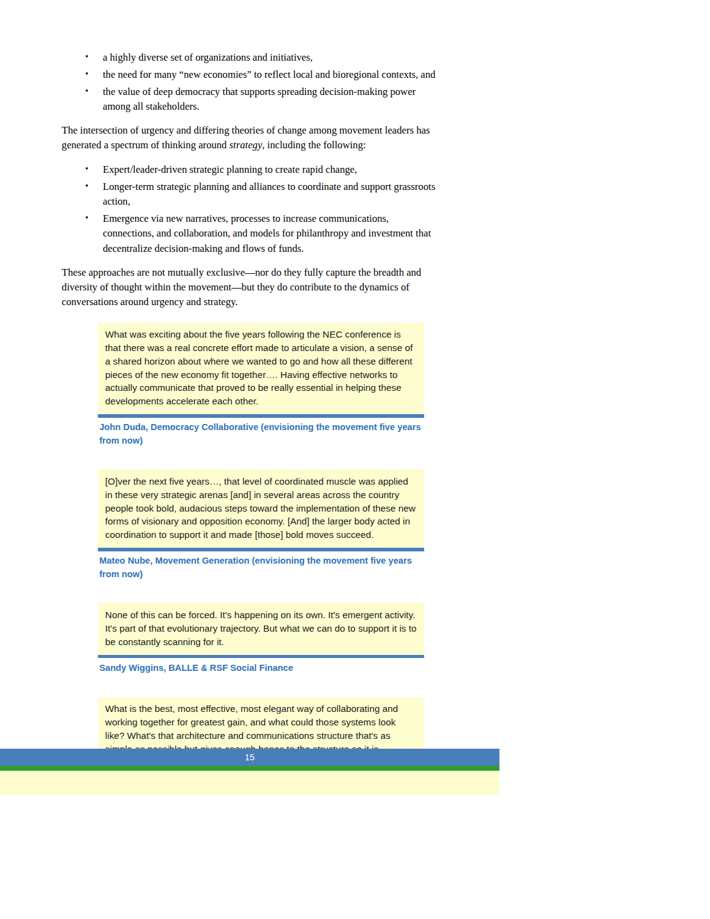a highly diverse set of organizations and initiatives,
the need for many “new economies” to reflect local and bioregional contexts, and
the value of deep democracy that supports spreading decision-making power among all stakeholders.
The intersection of urgency and differing theories of change among movement leaders has generated a spectrum of thinking around strategy, including the following:
Expert/leader-driven strategic planning to create rapid change,
Longer-term strategic planning and alliances to coordinate and support grassroots action,
Emergence via new narratives, processes to increase communications, connections, and collaboration, and models for philanthropy and investment that decentralize decision-making and flows of funds.
These approaches are not mutually exclusive—nor do they fully capture the breadth and diversity of thought within the movement—but they do contribute to the dynamics of conversations around urgency and strategy.
What was exciting about the five years following the NEC conference is that there was a real concrete effort made to articulate a vision, a sense of a shared horizon about where we wanted to go and how all these different pieces of the new economy fit together…. Having effective networks to actually communicate that proved to be really essential in helping these developments accelerate each other.
John Duda, Democracy Collaborative (envisioning the movement five years from now)
[O]ver the next five years…, that level of coordinated muscle was applied in these very strategic arenas [and] in several areas across the country people took bold, audacious steps toward the implementation of these new forms of visionary and opposition economy. [And] the larger body acted in coordination to support it and made [those] bold moves succeed.
Mateo Nube, Movement Generation (envisioning the movement five years from now)
None of this can be forced. It's happening on its own. It's emergent activity. It's part of that evolutionary trajectory. But what we can do to support it is to be constantly scanning for it.
Sandy Wiggins, BALLE & RSF Social Finance
What is the best, most effective, most elegant way of collaborating and working together for greatest gain, and what could those systems look like? What's that architecture and communications structure that's as simple as possible but gives enough bones to the structure so it is coherent and strong? What do the groups on the ground want?
Carolyne Stayton, Transition US
15